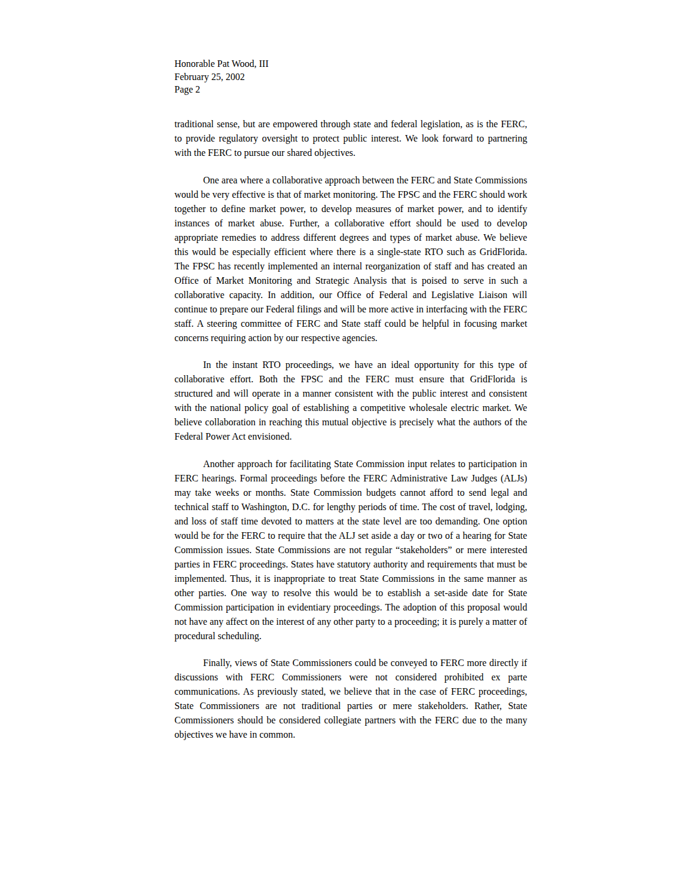Honorable Pat Wood, III
February 25, 2002
Page 2
traditional sense, but are empowered through state and federal legislation, as is the FERC, to provide regulatory oversight to protect public interest. We look forward to partnering with the FERC to pursue our shared objectives.
One area where a collaborative approach between the FERC and State Commissions would be very effective is that of market monitoring. The FPSC and the FERC should work together to define market power, to develop measures of market power, and to identify instances of market abuse. Further, a collaborative effort should be used to develop appropriate remedies to address different degrees and types of market abuse. We believe this would be especially efficient where there is a single-state RTO such as GridFlorida. The FPSC has recently implemented an internal reorganization of staff and has created an Office of Market Monitoring and Strategic Analysis that is poised to serve in such a collaborative capacity. In addition, our Office of Federal and Legislative Liaison will continue to prepare our Federal filings and will be more active in interfacing with the FERC staff. A steering committee of FERC and State staff could be helpful in focusing market concerns requiring action by our respective agencies.
In the instant RTO proceedings, we have an ideal opportunity for this type of collaborative effort. Both the FPSC and the FERC must ensure that GridFlorida is structured and will operate in a manner consistent with the public interest and consistent with the national policy goal of establishing a competitive wholesale electric market. We believe collaboration in reaching this mutual objective is precisely what the authors of the Federal Power Act envisioned.
Another approach for facilitating State Commission input relates to participation in FERC hearings. Formal proceedings before the FERC Administrative Law Judges (ALJs) may take weeks or months. State Commission budgets cannot afford to send legal and technical staff to Washington, D.C. for lengthy periods of time. The cost of travel, lodging, and loss of staff time devoted to matters at the state level are too demanding. One option would be for the FERC to require that the ALJ set aside a day or two of a hearing for State Commission issues. State Commissions are not regular “stakeholders” or mere interested parties in FERC proceedings. States have statutory authority and requirements that must be implemented. Thus, it is inappropriate to treat State Commissions in the same manner as other parties. One way to resolve this would be to establish a set-aside date for State Commission participation in evidentiary proceedings. The adoption of this proposal would not have any affect on the interest of any other party to a proceeding; it is purely a matter of procedural scheduling.
Finally, views of State Commissioners could be conveyed to FERC more directly if discussions with FERC Commissioners were not considered prohibited ex parte communications. As previously stated, we believe that in the case of FERC proceedings, State Commissioners are not traditional parties or mere stakeholders. Rather, State Commissioners should be considered collegiate partners with the FERC due to the many objectives we have in common.